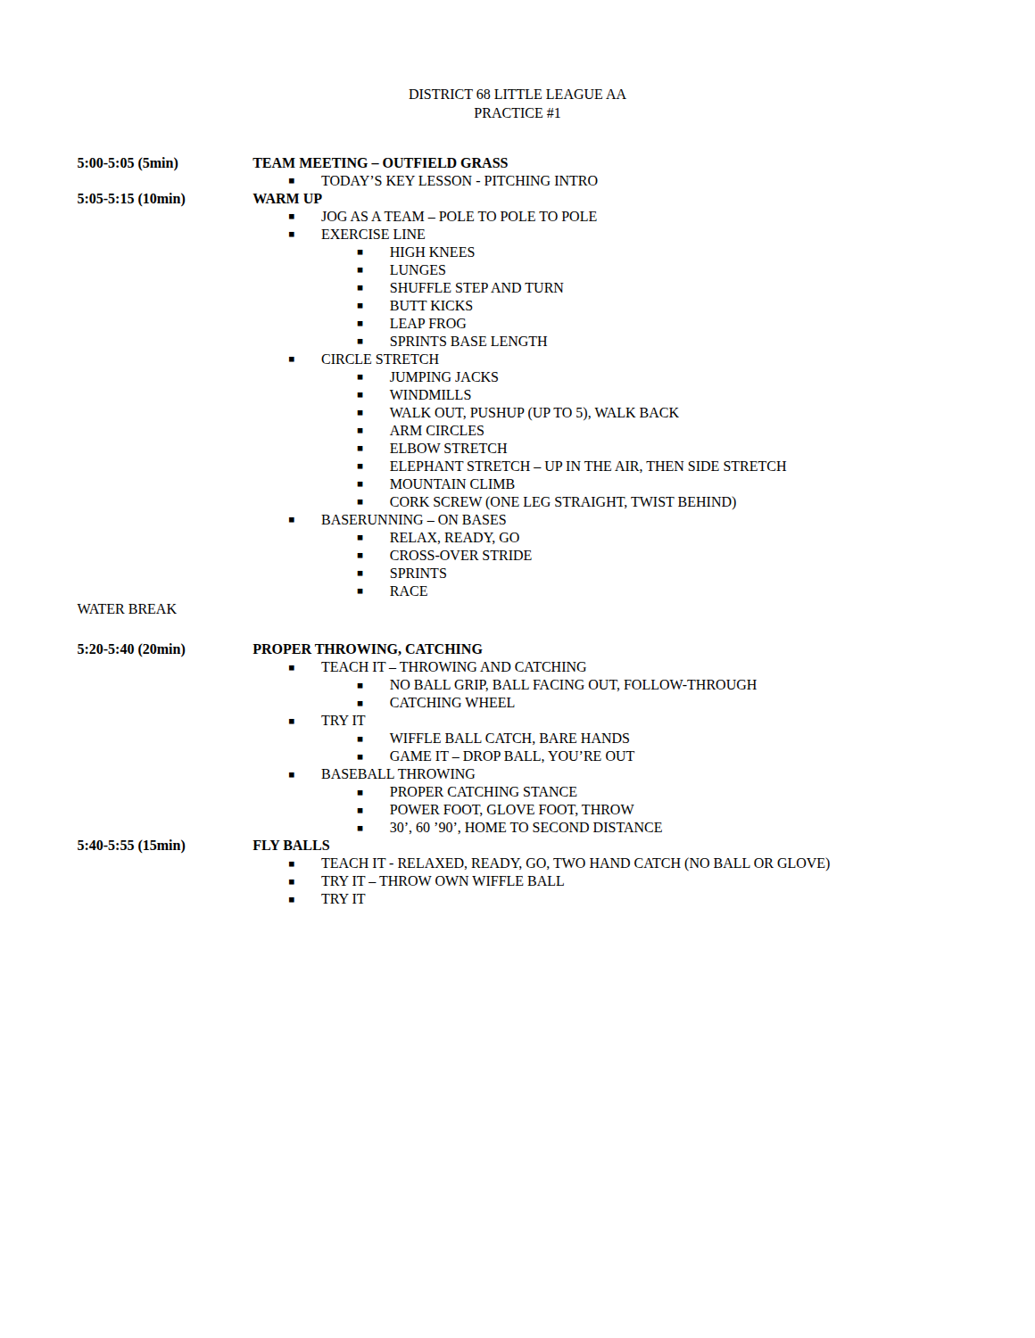DISTRICT 68 LITTLE LEAGUE AA
PRACTICE #1
| 5:00-5:05 (5min) | TEAM MEETING – OUTFIELD GRASS TODAY’S KEY LESSON - PITCHING INTRO |
| 5:05-5:15 (10min) | WARM UP JOG AS A TEAM – POLE TO POLE TO POLE EXERCISE LINE HIGH KNEES LUNGES SHUFFLE STEP AND TURN BUTT KICKS LEAP FROG SPRINTS BASE LENGTH CIRCLE STRETCH JUMPING JACKS WINDMILLS WALK OUT, PUSHUP (UP TO 5), WALK BACK ARM CIRCLES ELBOW STRETCH ELEPHANT STRETCH – UP IN THE AIR, THEN SIDE STRETCH MOUNTAIN CLIMB CORK SCREW (ONE LEG STRAIGHT, TWIST BEHIND) BASERUNNING – ON BASES RELAX, READY, GO CROSS-OVER STRIDE SPRINTS RACE |
| WATER BREAK |
| 5:20-5:40 (20min) | PROPER THROWING, CATCHING TEACH IT – THROWING AND CATCHING NO BALL GRIP, BALL FACING OUT, FOLLOW-THROUGH CATCHING WHEEL TRY IT WIFFLE BALL CATCH, BARE HANDS GAME IT – DROP BALL, YOU’RE OUT BASEBALL THROWING PROPER CATCHING STANCE POWER FOOT, GLOVE FOOT, THROW 30’, 60 ’90’, HOME TO SECOND DISTANCE |
| 5:40-5:55 (15min) | FLY BALLS TEACH IT - RELAXED, READY, GO, TWO HAND CATCH (NO BALL OR GLOVE) TRY IT – THROW OWN WIFFLE BALL TRY IT |